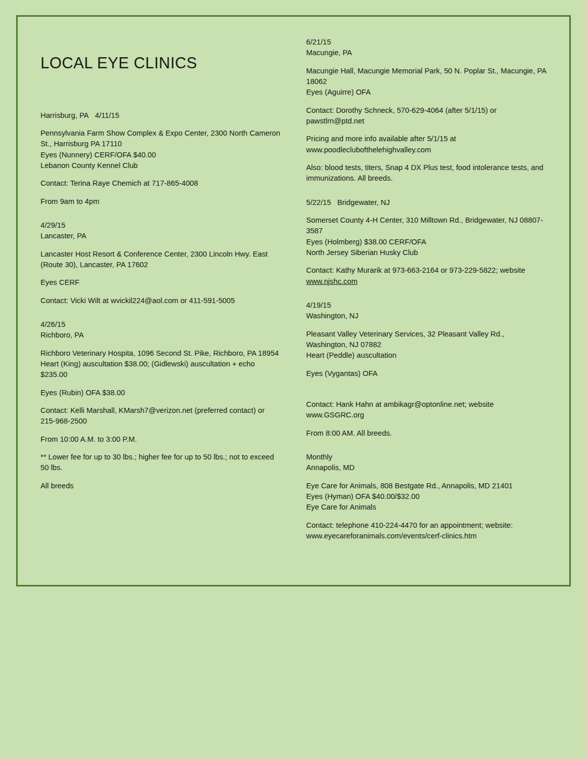LOCAL EYE CLINICS
Harrisburg, PA 4/11/15
Pennsylvania Farm Show Complex & Expo Center, 2300 North Cameron St., Harrisburg PA 17110
Eyes (Nunnery) CERF/OFA $40.00
Lebanon County Kennel Club
Contact: Terina Raye Chemich at 717-865-4008
From 9am to 4pm
4/29/15
Lancaster, PA
Lancaster Host Resort & Conference Center, 2300 Lincoln Hwy. East (Route 30), Lancaster, PA 17602
Eyes CERF
Contact: Vicki Wilt at wvickil224@aol.com or 411-591-5005
4/26/15
Richboro, PA
Richboro Veterinary Hospita, 1096 Second St. Pike, Richboro, PA 18954
Heart (King) auscultation $38.00; (Gidlewski) auscultation + echo $235.00
Eyes (Rubin) OFA $38.00
Contact: Kelli Marshall, KMarsh7@verizon.net (preferred contact) or 215-968-2500
From 10:00 A.M. to 3:00 P.M.
** Lower fee for up to 30 lbs.; higher fee for up to 50 lbs.; not to exceed 50 lbs.
All breeds
6/21/15
Macungie, PA
Macungie Hall, Macungie Memorial Park, 50 N. Poplar St., Macungie, PA 18062
Eyes (Aguirre) OFA
Contact: Dorothy Schneck, 570-629-4064 (after 5/1/15) or pawstlrn@ptd.net
Pricing and more info available after 5/1/15 at www.poodleclubofthelehighvalley.com
Also: blood tests, titers, Snap 4 DX Plus test, food intolerance tests, and immunizations. All breeds.
5/22/15 Bridgewater, NJ
Somerset County 4-H Center, 310 Milltown Rd., Bridgewater, NJ 08807-3587
Eyes (Holmberg) $38.00 CERF/OFA
North Jersey Siberian Husky Club
Contact: Kathy Murarik at 973-663-2164 or 973-229-5822; website www.njshc.com
4/19/15
Washington, NJ
Pleasant Valley Veterinary Services, 32 Pleasant Valley Rd., Washington, NJ 07882
Heart (Peddle) auscultation
Eyes (Vygantas) OFA
Contact: Hank Hahn at ambikagr@optonline.net; website www.GSGRC.org
From 8:00 AM. All breeds.
Monthly
Annapolis, MD
Eye Care for Animals, 808 Bestgate Rd., Annapolis, MD 21401
Eyes (Hyman) OFA $40.00/$32.00
Eye Care for Animals
Contact: telephone 410-224-4470 for an appointment; website: www.eyecareforanimals.com/events/cerf-clinics.htm